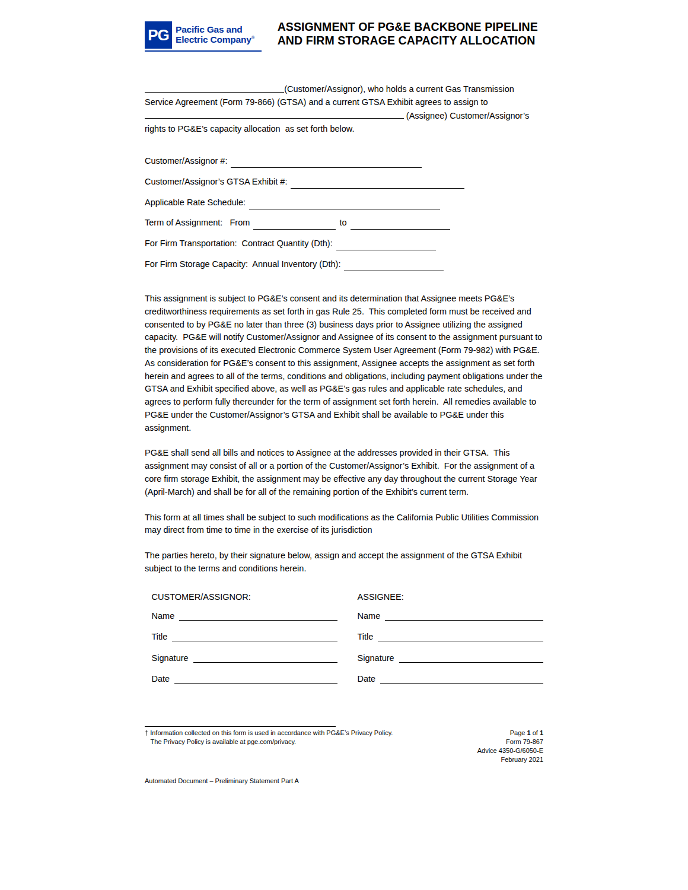PG
Pacific Gas and
Electric Company®
Assignment of PG&E Backbone Pipeline and Firm Storage Capacity Allocation
(Customer/Assignor), who holds a current Gas Transmission Service Agreement (Form 79-866) (GTSA) and a current GTSA Exhibit agrees to assign to (Assignee) Customer/Assignor’s rights to PG&E’s capacity allocation as set forth below.
Customer/Assignor #:
Customer/Assignor’s GTSA Exhibit #:
Applicable Rate Schedule:
Term of Assignment: From to
For Firm Transportation: Contract Quantity (Dth):
For Firm Storage Capacity: Annual Inventory (Dth):
This assignment is subject to PG&E’s consent and its determination that Assignee meets PG&E’s creditworthiness requirements as set forth in gas Rule 25. This completed form must be received and consented to by PG&E no later than three (3) business days prior to Assignee utilizing the assigned capacity. PG&E will notify Customer/Assignor and Assignee of its consent to the assignment pursuant to the provisions of its executed Electronic Commerce System User Agreement (Form 79-982) with PG&E. As consideration for PG&E’s consent to this assignment, Assignee accepts the assignment as set forth herein and agrees to all of the terms, conditions and obligations, including payment obligations under the GTSA and Exhibit specified above, as well as PG&E’s gas rules and applicable rate schedules, and agrees to perform fully thereunder for the term of assignment set forth herein. All remedies available to PG&E under the Customer/Assignor’s GTSA and Exhibit shall be available to PG&E under this assignment.
PG&E shall send all bills and notices to Assignee at the addresses provided in their GTSA. This assignment may consist of all or a portion of the Customer/Assignor’s Exhibit. For the assignment of a core firm storage Exhibit, the assignment may be effective any day throughout the current Storage Year (April-March) and shall be for all of the remaining portion of the Exhibit’s current term.
This form at all times shall be subject to such modifications as the California Public Utilities Commission may direct from time to time in the exercise of its jurisdiction
The parties hereto, by their signature below, assign and accept the assignment of the GTSA Exhibit subject to the terms and conditions herein.
CUSTOMER/ASSIGNOR:
Name
Title
Signature
Date
ASSIGNEE:
Name
Title
Signature
Date
† Information collected on this form is used in accordance with PG&E’s Privacy Policy.
The Privacy Policy is available at pge.com/privacy.
Page 1 of 1
Form 79-867
Advice 4350-G/6050-E
February 2021
Automated Document – Preliminary Statement Part A